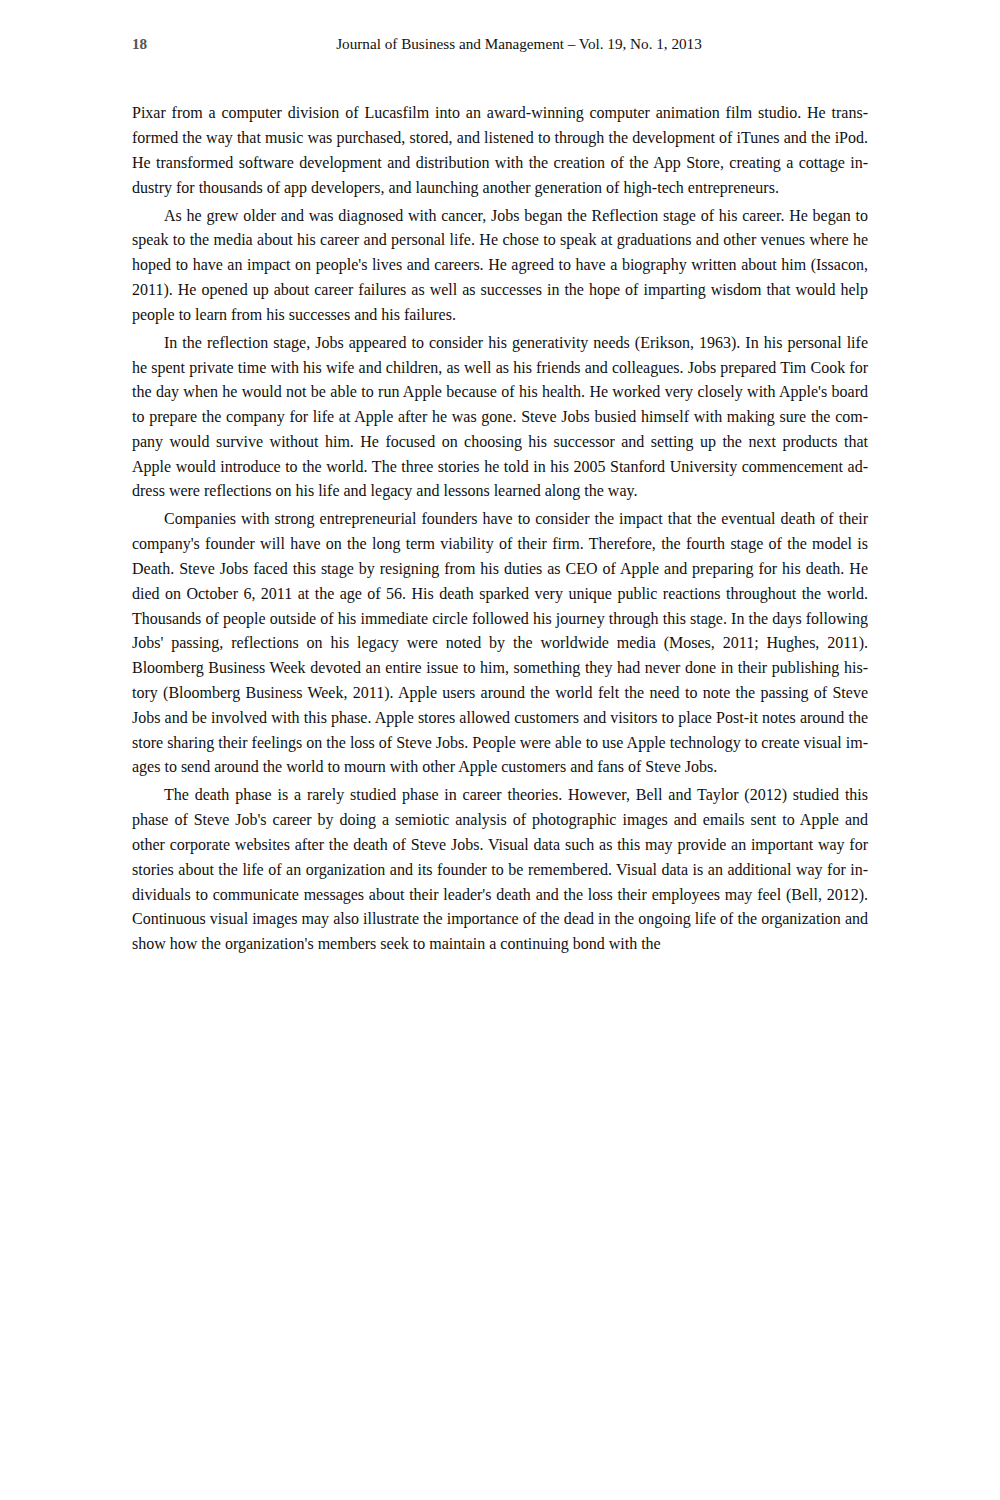18 Journal of Business and Management – Vol. 19, No. 1, 2013
Pixar from a computer division of Lucasfilm into an award-winning computer animation film studio. He transformed the way that music was purchased, stored, and listened to through the development of iTunes and the iPod. He transformed software development and distribution with the creation of the App Store, creating a cottage industry for thousands of app developers, and launching another generation of high-tech entrepreneurs.
As he grew older and was diagnosed with cancer, Jobs began the Reflection stage of his career. He began to speak to the media about his career and personal life. He chose to speak at graduations and other venues where he hoped to have an impact on people's lives and careers. He agreed to have a biography written about him (Issacon, 2011). He opened up about career failures as well as successes in the hope of imparting wisdom that would help people to learn from his successes and his failures.
In the reflection stage, Jobs appeared to consider his generativity needs (Erikson, 1963). In his personal life he spent private time with his wife and children, as well as his friends and colleagues. Jobs prepared Tim Cook for the day when he would not be able to run Apple because of his health. He worked very closely with Apple's board to prepare the company for life at Apple after he was gone. Steve Jobs busied himself with making sure the company would survive without him. He focused on choosing his successor and setting up the next products that Apple would introduce to the world. The three stories he told in his 2005 Stanford University commencement address were reflections on his life and legacy and lessons learned along the way.
Companies with strong entrepreneurial founders have to consider the impact that the eventual death of their company's founder will have on the long term viability of their firm. Therefore, the fourth stage of the model is Death. Steve Jobs faced this stage by resigning from his duties as CEO of Apple and preparing for his death. He died on October 6, 2011 at the age of 56. His death sparked very unique public reactions throughout the world. Thousands of people outside of his immediate circle followed his journey through this stage. In the days following Jobs' passing, reflections on his legacy were noted by the worldwide media (Moses, 2011; Hughes, 2011). Bloomberg Business Week devoted an entire issue to him, something they had never done in their publishing history (Bloomberg Business Week, 2011). Apple users around the world felt the need to note the passing of Steve Jobs and be involved with this phase. Apple stores allowed customers and visitors to place Post-it notes around the store sharing their feelings on the loss of Steve Jobs. People were able to use Apple technology to create visual images to send around the world to mourn with other Apple customers and fans of Steve Jobs.
The death phase is a rarely studied phase in career theories. However, Bell and Taylor (2012) studied this phase of Steve Job's career by doing a semiotic analysis of photographic images and emails sent to Apple and other corporate websites after the death of Steve Jobs. Visual data such as this may provide an important way for stories about the life of an organization and its founder to be remembered. Visual data is an additional way for individuals to communicate messages about their leader's death and the loss their employees may feel (Bell, 2012). Continuous visual images may also illustrate the importance of the dead in the ongoing life of the organization and show how the organization's members seek to maintain a continuing bond with the